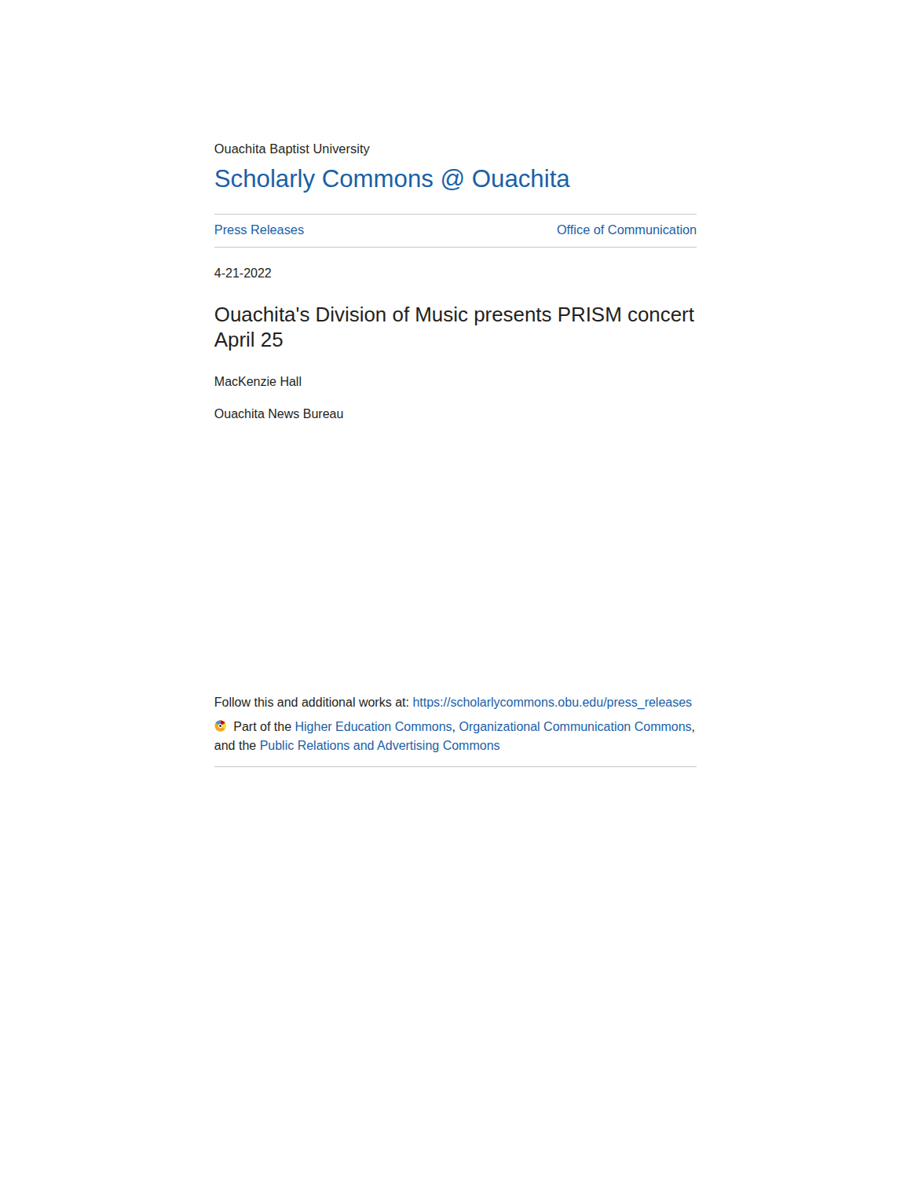Ouachita Baptist University
Scholarly Commons @ Ouachita
Press Releases Office of Communication
4-21-2022
Ouachita's Division of Music presents PRISM concert April 25
MacKenzie Hall
Ouachita News Bureau
Follow this and additional works at: https://scholarlycommons.obu.edu/press_releases
Part of the Higher Education Commons, Organizational Communication Commons, and the Public Relations and Advertising Commons